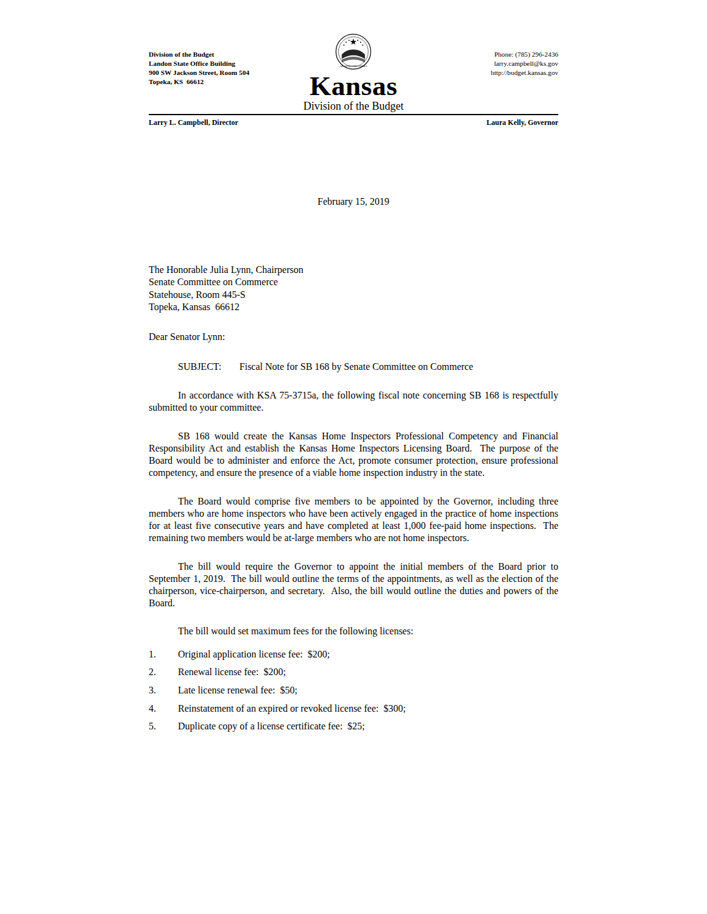Division of the Budget
Landon State Office Building
900 SW Jackson Street, Room 504
Topeka, KS 66612
Phone: (785) 296-2436
larry.campbell@ks.gov
http://budget.kansas.gov
AD ASTRA PER ASPERA
Kansas
Division of the Budget
Larry L. Campbell, Director
Laura Kelly, Governor
February 15, 2019
The Honorable Julia Lynn, Chairperson
Senate Committee on Commerce
Statehouse, Room 445-S
Topeka, Kansas 66612
Dear Senator Lynn:
SUBJECT: Fiscal Note for SB 168 by Senate Committee on Commerce
In accordance with KSA 75-3715a, the following fiscal note concerning SB 168 is respectfully submitted to your committee.
SB 168 would create the Kansas Home Inspectors Professional Competency and Financial Responsibility Act and establish the Kansas Home Inspectors Licensing Board. The purpose of the Board would be to administer and enforce the Act, promote consumer protection, ensure professional competency, and ensure the presence of a viable home inspection industry in the state.
The Board would comprise five members to be appointed by the Governor, including three members who are home inspectors who have been actively engaged in the practice of home inspections for at least five consecutive years and have completed at least 1,000 fee-paid home inspections. The remaining two members would be at-large members who are not home inspectors.
The bill would require the Governor to appoint the initial members of the Board prior to September 1, 2019. The bill would outline the terms of the appointments, as well as the election of the chairperson, vice-chairperson, and secretary. Also, the bill would outline the duties and powers of the Board.
The bill would set maximum fees for the following licenses:
1. Original application license fee: $200;
2. Renewal license fee: $200;
3. Late license renewal fee: $50;
4. Reinstatement of an expired or revoked license fee: $300;
5. Duplicate copy of a license certificate fee: $25;